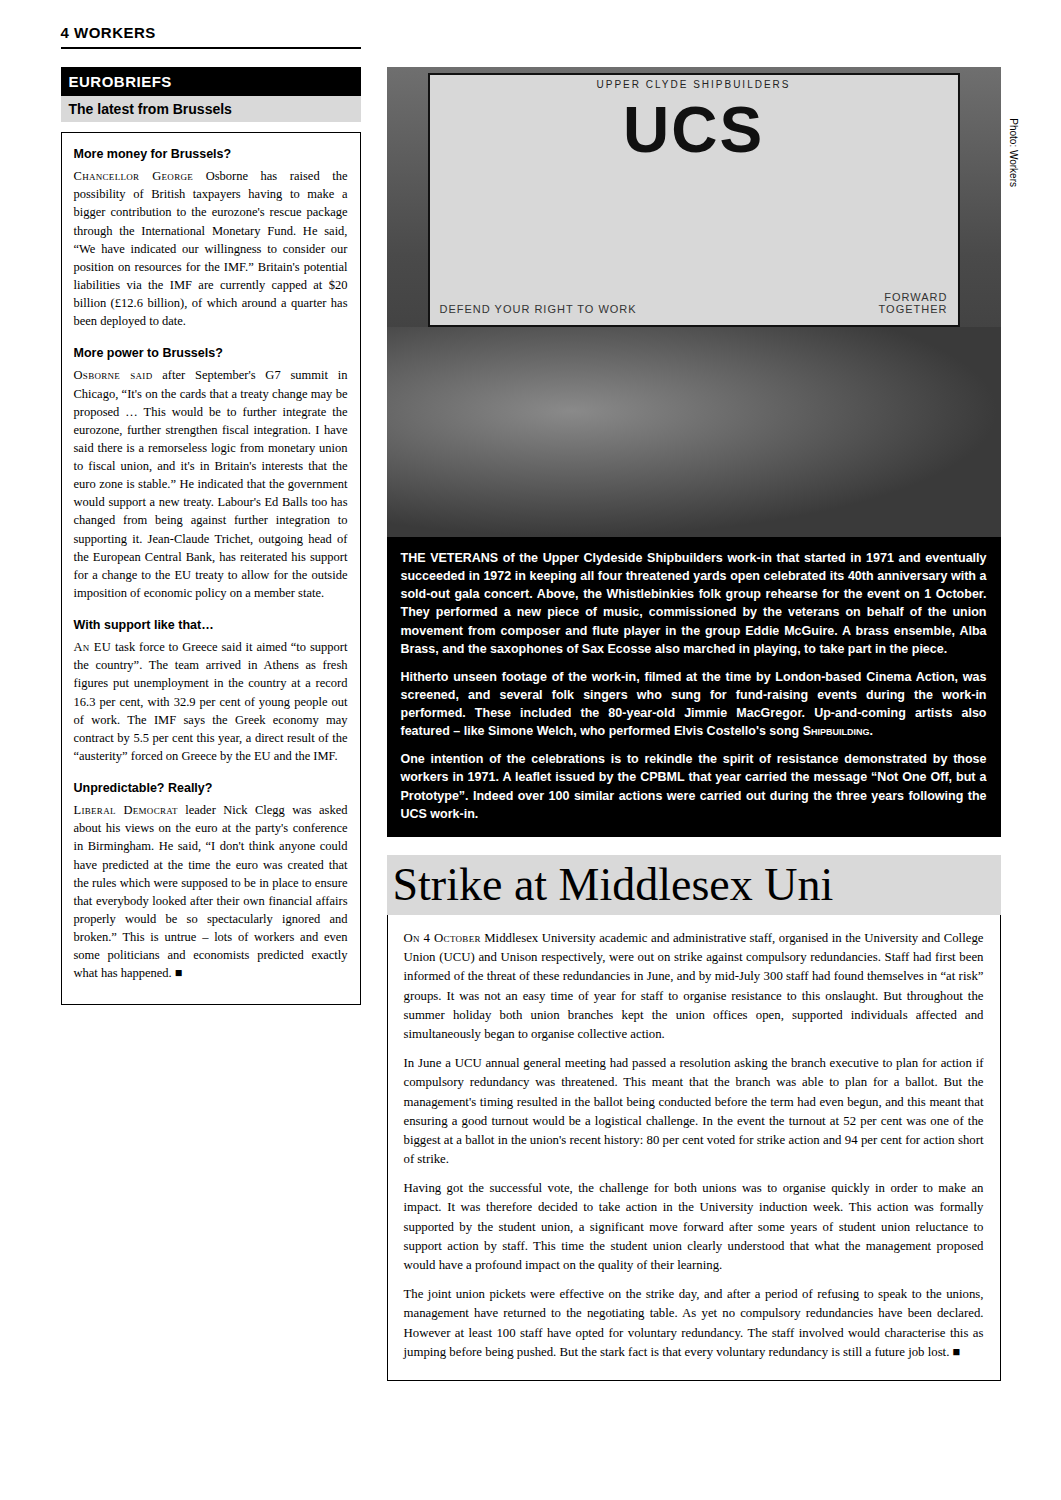4 WORKERS
EUROBRIEFS
The latest from Brussels
More money for Brussels?
Chancellor George Osborne has raised the possibility of British taxpayers having to make a bigger contribution to the eurozone's rescue package through the International Monetary Fund. He said, “We have indicated our willingness to consider our position on resources for the IMF.” Britain's potential liabilities via the IMF are currently capped at $20 billion (£12.6 billion), of which around a quarter has been deployed to date.
More power to Brussels?
Osborne said after September's G7 summit in Chicago, “It's on the cards that a treaty change may be proposed … This would be to further integrate the eurozone, further strengthen fiscal integration. I have said there is a remorseless logic from monetary union to fiscal union, and it's in Britain's interests that the euro zone is stable.” He indicated that the government would support a new treaty. Labour's Ed Balls too has changed from being against further integration to supporting it. Jean-Claude Trichet, outgoing head of the European Central Bank, has reiterated his support for a change to the EU treaty to allow for the outside imposition of economic policy on a member state.
With support like that…
An EU task force to Greece said it aimed “to support the country”. The team arrived in Athens as fresh figures put unemployment in the country at a record 16.3 per cent, with 32.9 per cent of young people out of work. The IMF says the Greek economy may contract by 5.5 per cent this year, a direct result of the “austerity” forced on Greece by the EU and the IMF.
Unpredictable? Really?
Liberal Democrat leader Nick Clegg was asked about his views on the euro at the party's conference in Birmingham. He said, “I don't think anyone could have predicted at the time the euro was created that the rules which were supposed to be in place to ensure that everybody looked after their own financial affairs properly would be so spectacularly ignored and broken.” This is untrue – lots of workers and even some politicians and economists predicted exactly what has happened. ■
UPPER CLYDE SHIPBUILDERS
UCS
DEFEND YOUR RIGHT TO WORK
FORWARD
TOGETHER
Photo: Workers
THE VETERANS of the Upper Clydeside Shipbuilders work-in that started in 1971 and eventually succeeded in 1972 in keeping all four threatened yards open celebrated its 40th anniversary with a sold-out gala concert. Above, the Whistlebinkies folk group rehearse for the event on 1 October. They performed a new piece of music, commissioned by the veterans on behalf of the union movement from composer and flute player in the group Eddie McGuire. A brass ensemble, Alba Brass, and the saxophones of Sax Ecosse also marched in playing, to take part in the piece.
Hitherto unseen footage of the work-in, filmed at the time by London-based Cinema Action, was screened, and several folk singers who sung for fund-raising events during the work-in performed. These included the 80-year-old Jimmie MacGregor. Up-and-coming artists also featured – like Simone Welch, who performed Elvis Costello's song Shipbuilding.
One intention of the celebrations is to rekindle the spirit of resistance demonstrated by those workers in 1971. A leaflet issued by the CPBML that year carried the message “Not One Off, but a Prototype”. Indeed over 100 similar actions were carried out during the three years following the UCS work-in.
Strike at Middlesex Uni
On 4 October Middlesex University academic and administrative staff, organised in the University and College Union (UCU) and Unison respectively, were out on strike against compulsory redundancies. Staff had first been informed of the threat of these redundancies in June, and by mid-July 300 staff had found themselves in “at risk” groups. It was not an easy time of year for staff to organise resistance to this onslaught. But throughout the summer holiday both union branches kept the union offices open, supported individuals affected and simultaneously began to organise collective action.
In June a UCU annual general meeting had passed a resolution asking the branch executive to plan for action if compulsory redundancy was threatened. This meant that the branch was able to plan for a ballot. But the management's timing resulted in the ballot being conducted before the term had even begun, and this meant that ensuring a good turnout would be a logistical challenge. In the event the turnout at 52 per cent was one of the biggest at a ballot in the union's recent history: 80 per cent voted for strike action and 94 per cent for action short of strike.
Having got the successful vote, the challenge for both unions was to organise quickly in order to make an impact. It was therefore decided to take action in the University induction week. This action was formally supported by the student union, a significant move forward after some years of student union reluctance to support action by staff. This time the student union clearly understood that what the management proposed would have a profound impact on the quality of their learning.
The joint union pickets were effective on the strike day, and after a period of refusing to speak to the unions, management have returned to the negotiating table. As yet no compulsory redundancies have been declared. However at least 100 staff have opted for voluntary redundancy. The staff involved would characterise this as jumping before being pushed. But the stark fact is that every voluntary redundancy is still a future job lost. ■